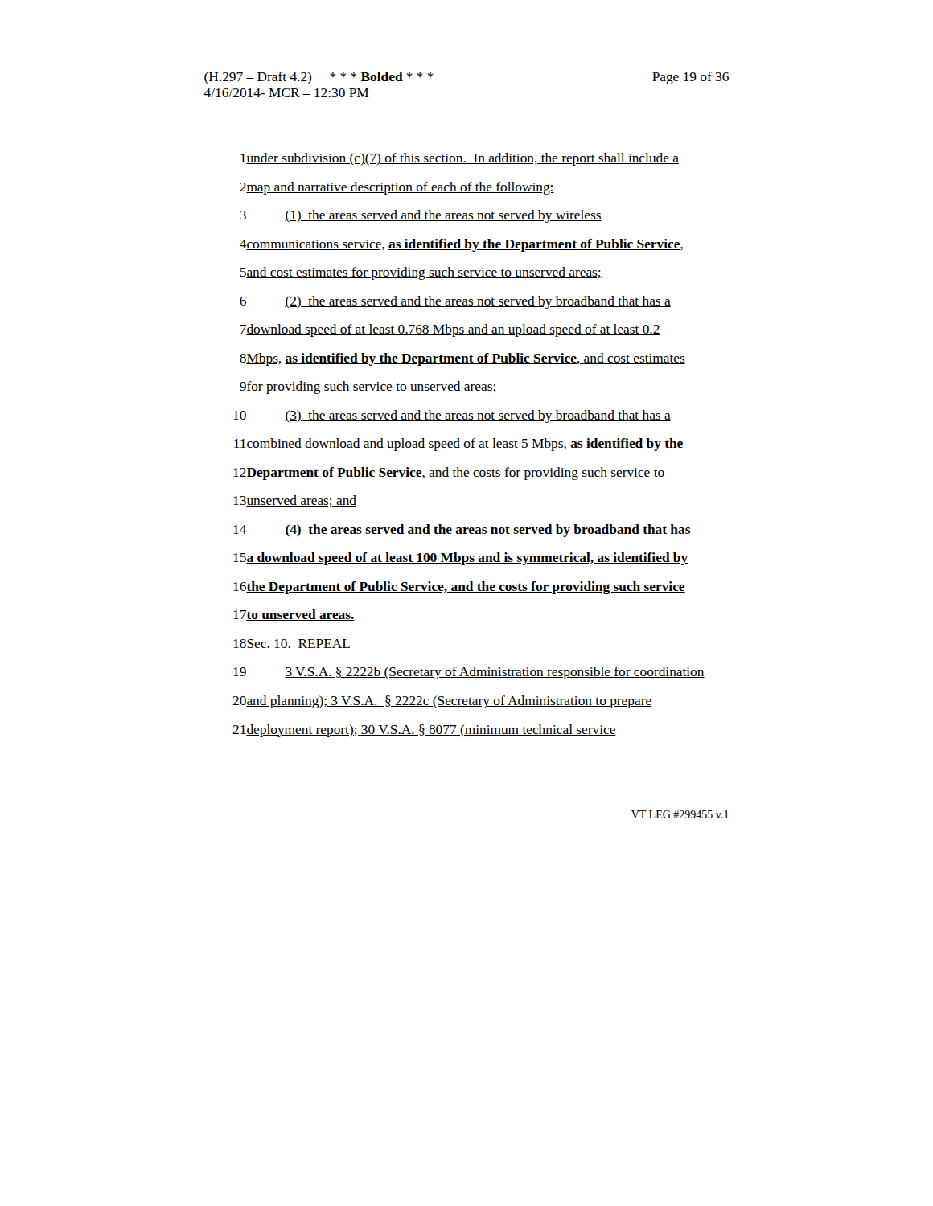(H.297 – Draft 4.2) * * * Bolded * * *
4/16/2014- MCR – 12:30 PM
Page 19 of 36
| 1 | under subdivision (c)(7) of this section. In addition, the report shall include a |
| 2 | map and narrative description of each of the following: |
| 3 | (1) the areas served and the areas not served by wireless |
| 4 | communications service, as identified by the Department of Public Service , |
| 5 | and cost estimates for providing such service to unserved areas; |
| 6 | (2) the areas served and the areas not served by broadband that has a |
| 7 | download speed of at least 0.768 Mbps and an upload speed of at least 0.2 |
| 8 | Mbps, as identified by the Department of Public Service , and cost estimates |
| 9 | for providing such service to unserved areas; |
| 10 | (3) the areas served and the areas not served by broadband that has a |
| 11 | combined download and upload speed of at least 5 Mbps, as identified by the |
| 12 | Department of Public Service , and the costs for providing such service to |
| 13 | unserved areas; and |
| 14 | (4) the areas served and the areas not served by broadband that has |
| 15 | a download speed of at least 100 Mbps and is symmetrical, as identified by |
| 16 | the Department of Public Service, and the costs for providing such service |
| 17 | to unserved areas. |
| 18 | Sec. 10. REPEAL |
| 19 | 3 V.S.A. § 2222b (Secretary of Administration responsible for coordination |
| 20 | and planning); 3 V.S.A. § 2222c (Secretary of Administration to prepare |
| 21 | deployment report); 30 V.S.A. § 8077 (minimum technical service |
VT LEG #299455 v.1